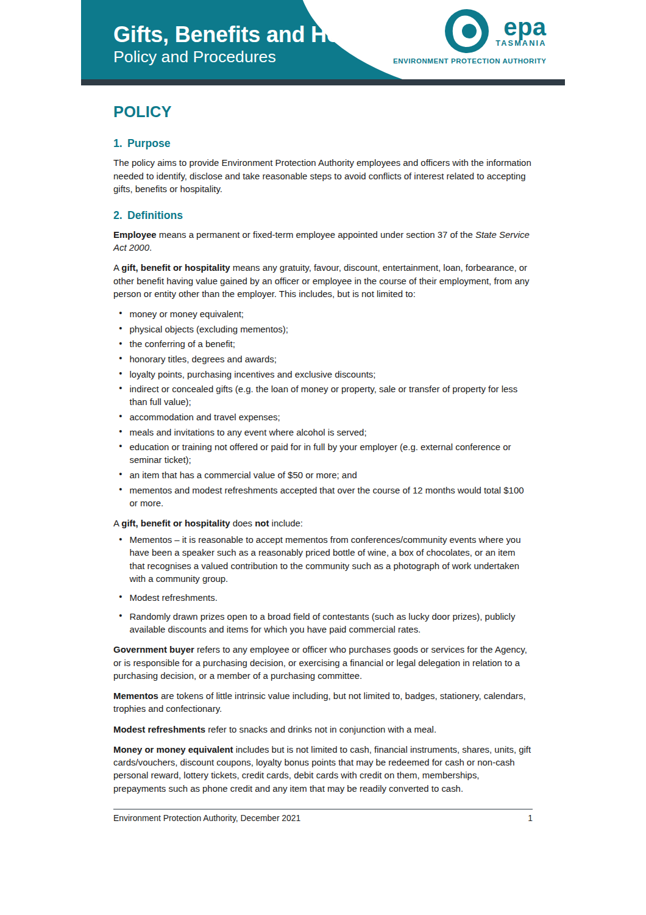Gifts, Benefits and Hospitality Policy and Procedures
epa TASMANIA
ENVIRONMENT PROTECTION AUTHORITY
POLICY
1. Purpose
The policy aims to provide Environment Protection Authority employees and officers with the information needed to identify, disclose and take reasonable steps to avoid conflicts of interest related to accepting gifts, benefits or hospitality.
2. Definitions
Employee means a permanent or fixed-term employee appointed under section 37 of the State Service Act 2000.
A gift, benefit or hospitality means any gratuity, favour, discount, entertainment, loan, forbearance, or other benefit having value gained by an officer or employee in the course of their employment, from any person or entity other than the employer. This includes, but is not limited to:
money or money equivalent;
physical objects (excluding mementos);
the conferring of a benefit;
honorary titles, degrees and awards;
loyalty points, purchasing incentives and exclusive discounts;
indirect or concealed gifts (e.g. the loan of money or property, sale or transfer of property for less than full value);
accommodation and travel expenses;
meals and invitations to any event where alcohol is served;
education or training not offered or paid for in full by your employer (e.g. external conference or seminar ticket);
an item that has a commercial value of $50 or more; and
mementos and modest refreshments accepted that over the course of 12 months would total $100 or more.
A gift, benefit or hospitality does not include:
Mementos – it is reasonable to accept mementos from conferences/community events where you have been a speaker such as a reasonably priced bottle of wine, a box of chocolates, or an item that recognises a valued contribution to the community such as a photograph of work undertaken with a community group.
Modest refreshments.
Randomly drawn prizes open to a broad field of contestants (such as lucky door prizes), publicly available discounts and items for which you have paid commercial rates.
Government buyer refers to any employee or officer who purchases goods or services for the Agency, or is responsible for a purchasing decision, or exercising a financial or legal delegation in relation to a purchasing decision, or a member of a purchasing committee.
Mementos are tokens of little intrinsic value including, but not limited to, badges, stationery, calendars, trophies and confectionary.
Modest refreshments refer to snacks and drinks not in conjunction with a meal.
Money or money equivalent includes but is not limited to cash, financial instruments, shares, units, gift cards/vouchers, discount coupons, loyalty bonus points that may be redeemed for cash or non-cash personal reward, lottery tickets, credit cards, debit cards with credit on them, memberships, prepayments such as phone credit and any item that may be readily converted to cash.
Environment Protection Authority, December 2021 1